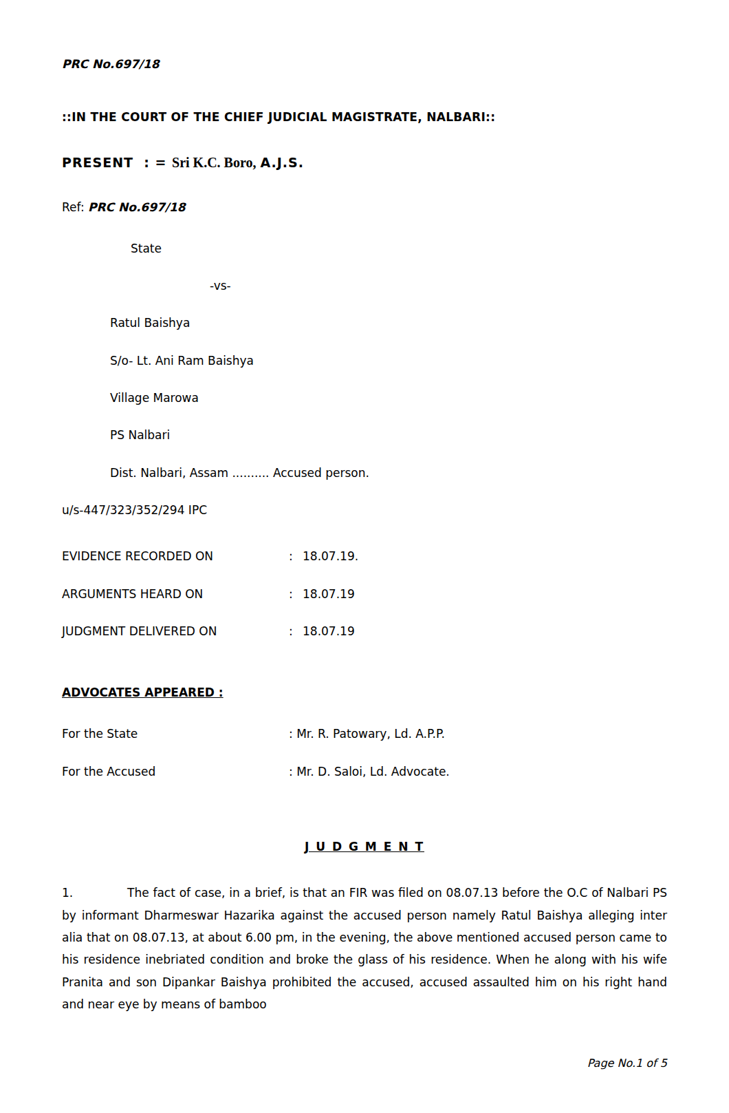PRC No.697/18
:: IN THE COURT OF THE CHIEF JUDICIAL MAGISTRATE, NALBARI::
PRESENT : = Sri K.C. Boro, A.J.S.
Ref: PRC No.697/18
State
-vs-
Ratul Baishya
S/o- Lt. Ani Ram Baishya
Village Marowa
PS Nalbari
Dist. Nalbari, Assam .......... Accused person.
u/s-447/323/352/294 IPC
| EVIDENCE RECORDED ON | : | 18.07.19. |
| ARGUMENTS HEARD ON | : | 18.07.19 |
| JUDGMENT DELIVERED ON | : | 18.07.19 |
ADVOCATES APPEARED :
| For the State | : Mr. R. Patowary, Ld. A.P.P. |
| For the Accused | : Mr. D. Saloi, Ld. Advocate. |
J U D G M E N T
1. The fact of case, in a brief, is that an FIR was filed on 08.07.13 before the O.C of Nalbari PS by informant Dharmeswar Hazarika against the accused person namely Ratul Baishya alleging inter alia that on 08.07.13, at about 6.00 pm, in the evening, the above mentioned accused person came to his residence inebriated condition and broke the glass of his residence. When he along with his wife Pranita and son Dipankar Baishya prohibited the accused, accused assaulted him on his right hand and near eye by means of bamboo
Page No.1 of 5